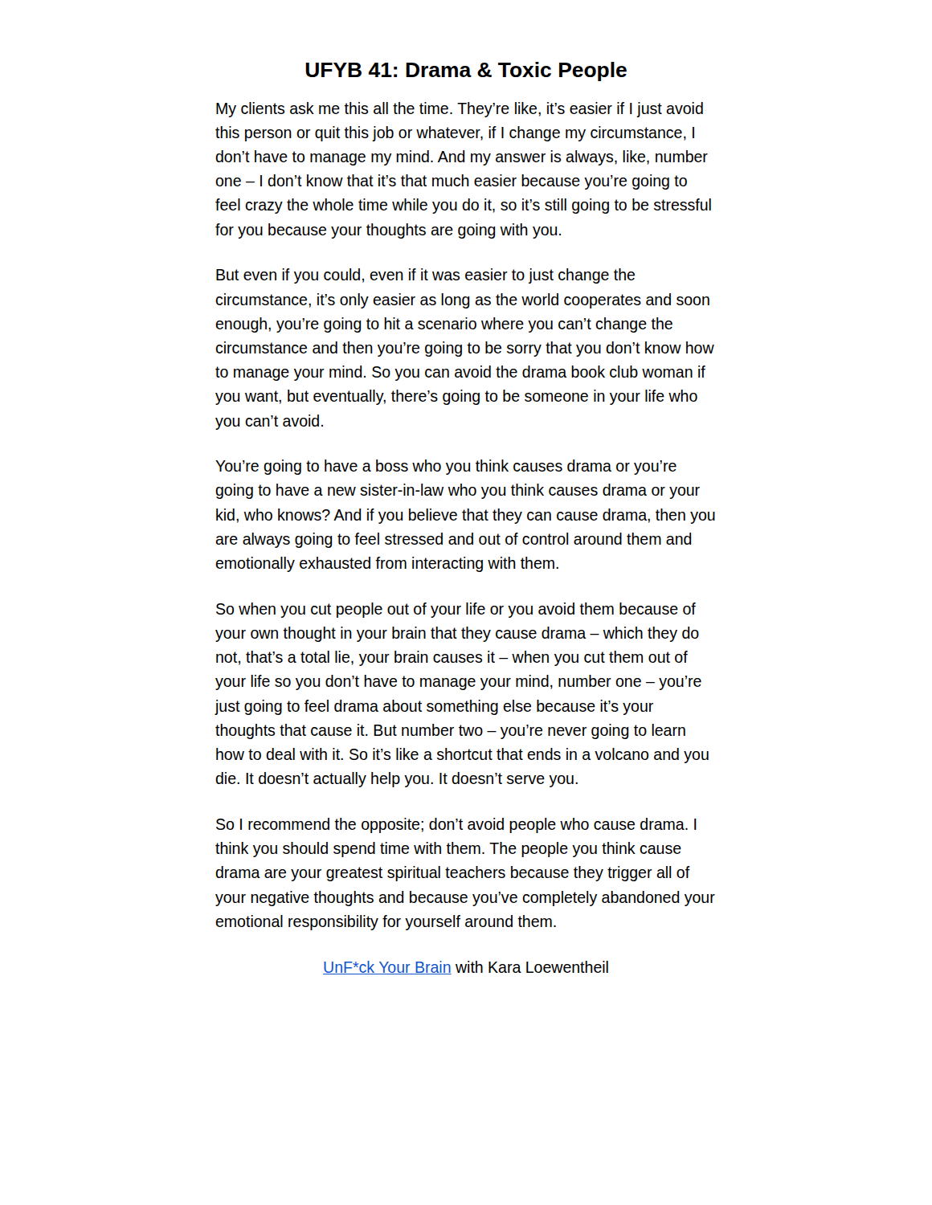UFYB 41: Drama & Toxic People
My clients ask me this all the time. They’re like, it’s easier if I just avoid this person or quit this job or whatever, if I change my circumstance, I don’t have to manage my mind. And my answer is always, like, number one – I don’t know that it’s that much easier because you’re going to feel crazy the whole time while you do it, so it’s still going to be stressful for you because your thoughts are going with you.
But even if you could, even if it was easier to just change the circumstance, it’s only easier as long as the world cooperates and soon enough, you’re going to hit a scenario where you can’t change the circumstance and then you’re going to be sorry that you don’t know how to manage your mind. So you can avoid the drama book club woman if you want, but eventually, there’s going to be someone in your life who you can’t avoid.
You’re going to have a boss who you think causes drama or you’re going to have a new sister-in-law who you think causes drama or your kid, who knows? And if you believe that they can cause drama, then you are always going to feel stressed and out of control around them and emotionally exhausted from interacting with them.
So when you cut people out of your life or you avoid them because of your own thought in your brain that they cause drama – which they do not, that’s a total lie, your brain causes it – when you cut them out of your life so you don’t have to manage your mind, number one – you’re just going to feel drama about something else because it’s your thoughts that cause it. But number two – you’re never going to learn how to deal with it. So it’s like a shortcut that ends in a volcano and you die. It doesn’t actually help you. It doesn’t serve you.
So I recommend the opposite; don’t avoid people who cause drama. I think you should spend time with them. The people you think cause drama are your greatest spiritual teachers because they trigger all of your negative thoughts and because you’ve completely abandoned your emotional responsibility for yourself around them.
UnF*ck Your Brain with Kara Loewentheil